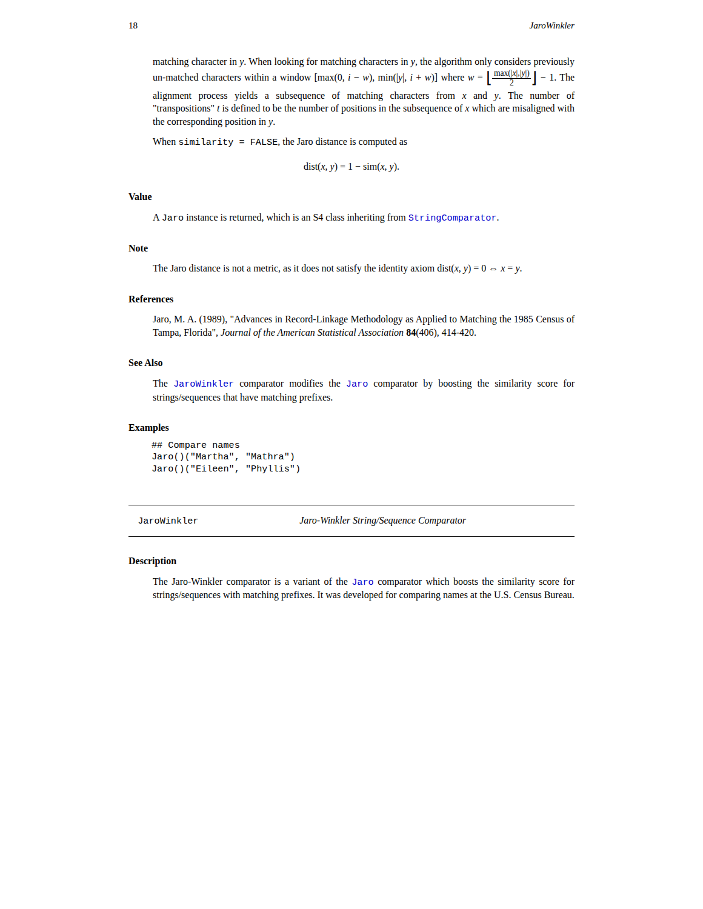18 JaroWinkler
matching character in y. When looking for matching characters in y, the algorithm only considers previously un-matched characters within a window [max(0, i − w), min(|y|, i + w)] where w = ⌊max(|x|,|y|) 2⌋ − 1. The alignment process yields a subsequence of matching characters from x and y. The number of "transpositions" t is defined to be the number of positions in the subsequence of x which are misaligned with the corresponding position in y.
When similarity = FALSE, the Jaro distance is computed as
dist(x, y) = 1 − sim(x, y).
Value
A Jaro instance is returned, which is an S4 class inheriting from StringComparator.
Note
The Jaro distance is not a metric, as it does not satisfy the identity axiom dist(x, y) = 0 ⇔ x = y.
References
Jaro, M. A. (1989), "Advances in Record-Linkage Methodology as Applied to Matching the 1985 Census of Tampa, Florida", Journal of the American Statistical Association 84(406), 414-420.
See Also
The JaroWinkler comparator modifies the Jaro comparator by boosting the similarity score for strings/sequences that have matching prefixes.
Examples
## Compare names
Jaro()("Martha", "Mathra")
Jaro()("Eileen", "Phyllis")
JaroWinkler Jaro-Winkler String/Sequence Comparator
Description
The Jaro-Winkler comparator is a variant of the Jaro comparator which boosts the similarity score for strings/sequences with matching prefixes. It was developed for comparing names at the U.S. Census Bureau.